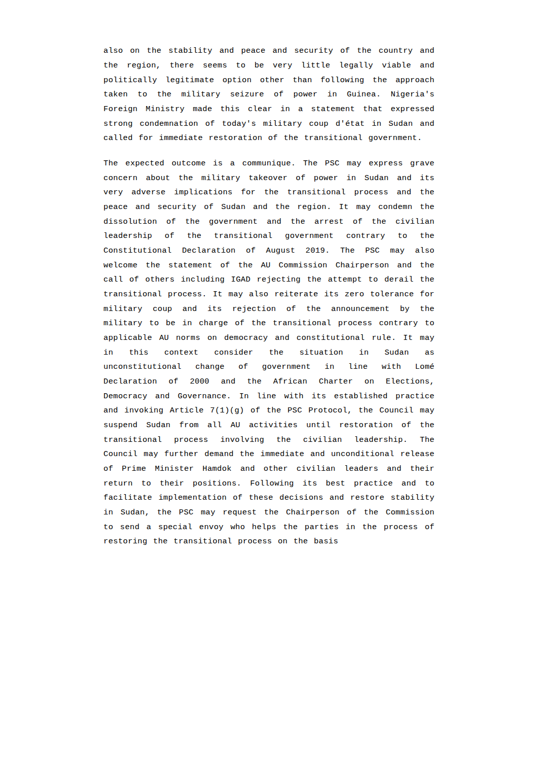also on the stability and peace and security of the country and the region, there seems to be very little legally viable and politically legitimate option other than following the approach taken to the military seizure of power in Guinea. Nigeria's Foreign Ministry made this clear in a statement that expressed strong condemnation of today's military coup d'état in Sudan and called for immediate restoration of the transitional government.
The expected outcome is a communique. The PSC may express grave concern about the military takeover of power in Sudan and its very adverse implications for the transitional process and the peace and security of Sudan and the region. It may condemn the dissolution of the government and the arrest of the civilian leadership of the transitional government contrary to the Constitutional Declaration of August 2019. The PSC may also welcome the statement of the AU Commission Chairperson and the call of others including IGAD rejecting the attempt to derail the transitional process. It may also reiterate its zero tolerance for military coup and its rejection of the announcement by the military to be in charge of the transitional process contrary to applicable AU norms on democracy and constitutional rule. It may in this context consider the situation in Sudan as unconstitutional change of government in line with Lomé Declaration of 2000 and the African Charter on Elections, Democracy and Governance. In line with its established practice and invoking Article 7(1)(g) of the PSC Protocol, the Council may suspend Sudan from all AU activities until restoration of the transitional process involving the civilian leadership. The Council may further demand the immediate and unconditional release of Prime Minister Hamdok and other civilian leaders and their return to their positions. Following its best practice and to facilitate implementation of these decisions and restore stability in Sudan, the PSC may request the Chairperson of the Commission to send a special envoy who helps the parties in the process of restoring the transitional process on the basis